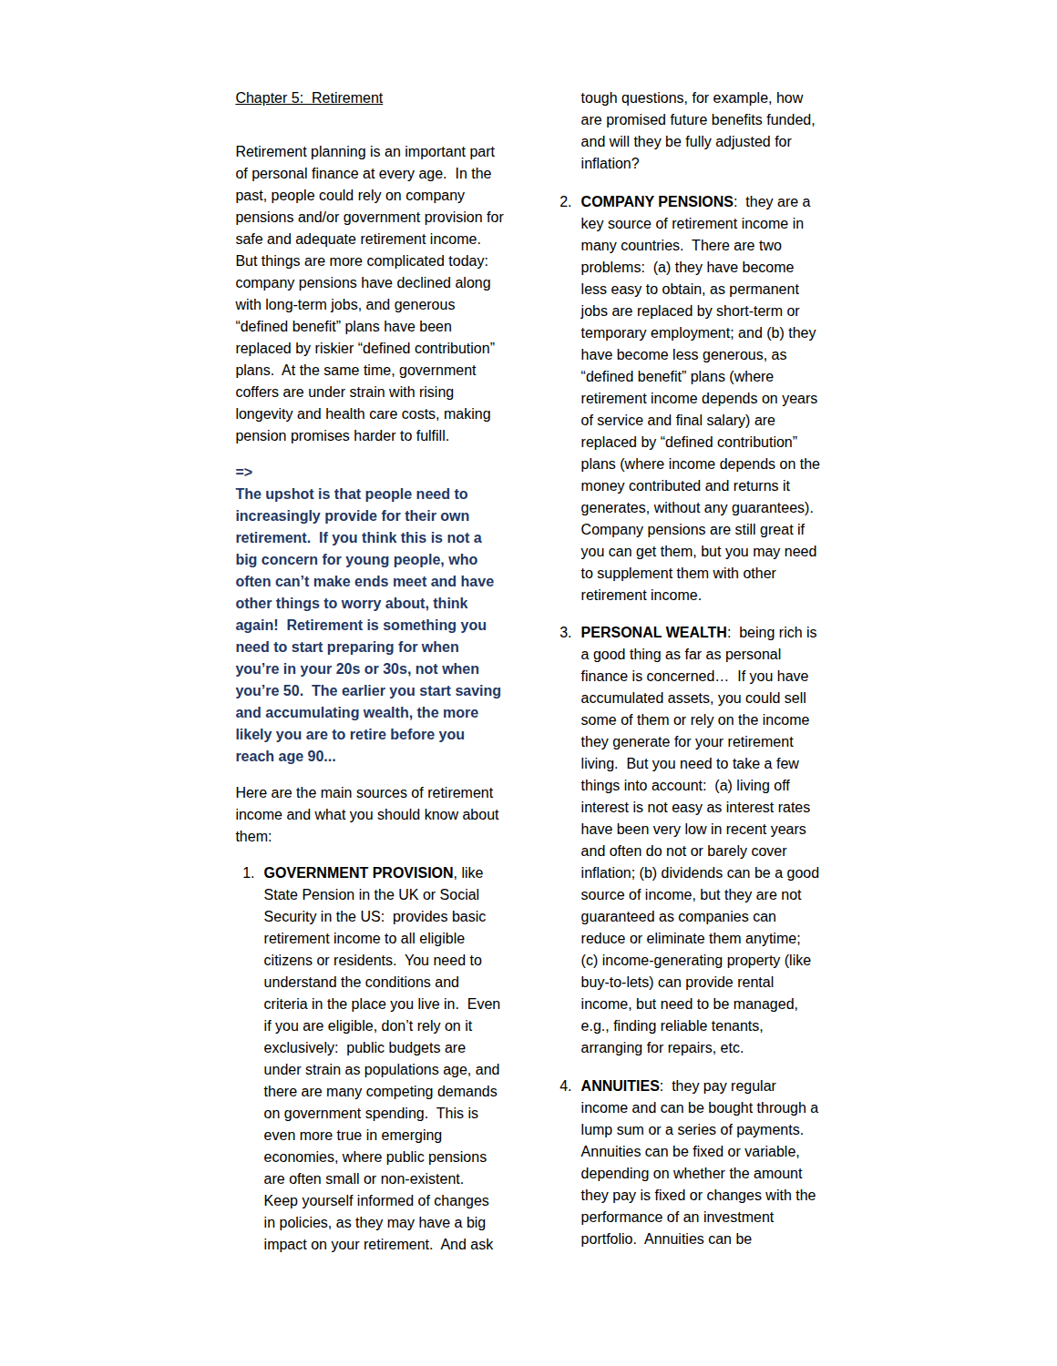Chapter 5: Retirement
Retirement planning is an important part of personal finance at every age. In the past, people could rely on company pensions and/or government provision for safe and adequate retirement income. But things are more complicated today: company pensions have declined along with long-term jobs, and generous “defined benefit” plans have been replaced by riskier “defined contribution” plans. At the same time, government coffers are under strain with rising longevity and health care costs, making pension promises harder to fulfill.
=>
The upshot is that people need to increasingly provide for their own retirement. If you think this is not a big concern for young people, who often can’t make ends meet and have other things to worry about, think again! Retirement is something you need to start preparing for when you’re in your 20s or 30s, not when you’re 50. The earlier you start saving and accumulating wealth, the more likely you are to retire before you reach age 90...
Here are the main sources of retirement income and what you should know about them:
GOVERNMENT PROVISION, like State Pension in the UK or Social Security in the US: provides basic retirement income to all eligible citizens or residents. You need to understand the conditions and criteria in the place you live in. Even if you are eligible, don’t rely on it exclusively: public budgets are under strain as populations age, and there are many competing demands on government spending. This is even more true in emerging economies, where public pensions are often small or non-existent. Keep yourself informed of changes in policies, as they may have a big impact on your retirement. And ask tough questions, for example, how are promised future benefits funded, and will they be fully adjusted for inflation?
COMPANY PENSIONS: they are a key source of retirement income in many countries. There are two problems: (a) they have become less easy to obtain, as permanent jobs are replaced by short-term or temporary employment; and (b) they have become less generous, as “defined benefit” plans (where retirement income depends on years of service and final salary) are replaced by “defined contribution” plans (where income depends on the money contributed and returns it generates, without any guarantees). Company pensions are still great if you can get them, but you may need to supplement them with other retirement income.
PERSONAL WEALTH: being rich is a good thing as far as personal finance is concerned… If you have accumulated assets, you could sell some of them or rely on the income they generate for your retirement living. But you need to take a few things into account: (a) living off interest is not easy as interest rates have been very low in recent years and often do not or barely cover inflation; (b) dividends can be a good source of income, but they are not guaranteed as companies can reduce or eliminate them anytime; (c) income-generating property (like buy-to-lets) can provide rental income, but need to be managed, e.g., finding reliable tenants, arranging for repairs, etc.
ANNUITIES: they pay regular income and can be bought through a lump sum or a series of payments. Annuities can be fixed or variable, depending on whether the amount they pay is fixed or changes with the performance of an investment portfolio. Annuities can be